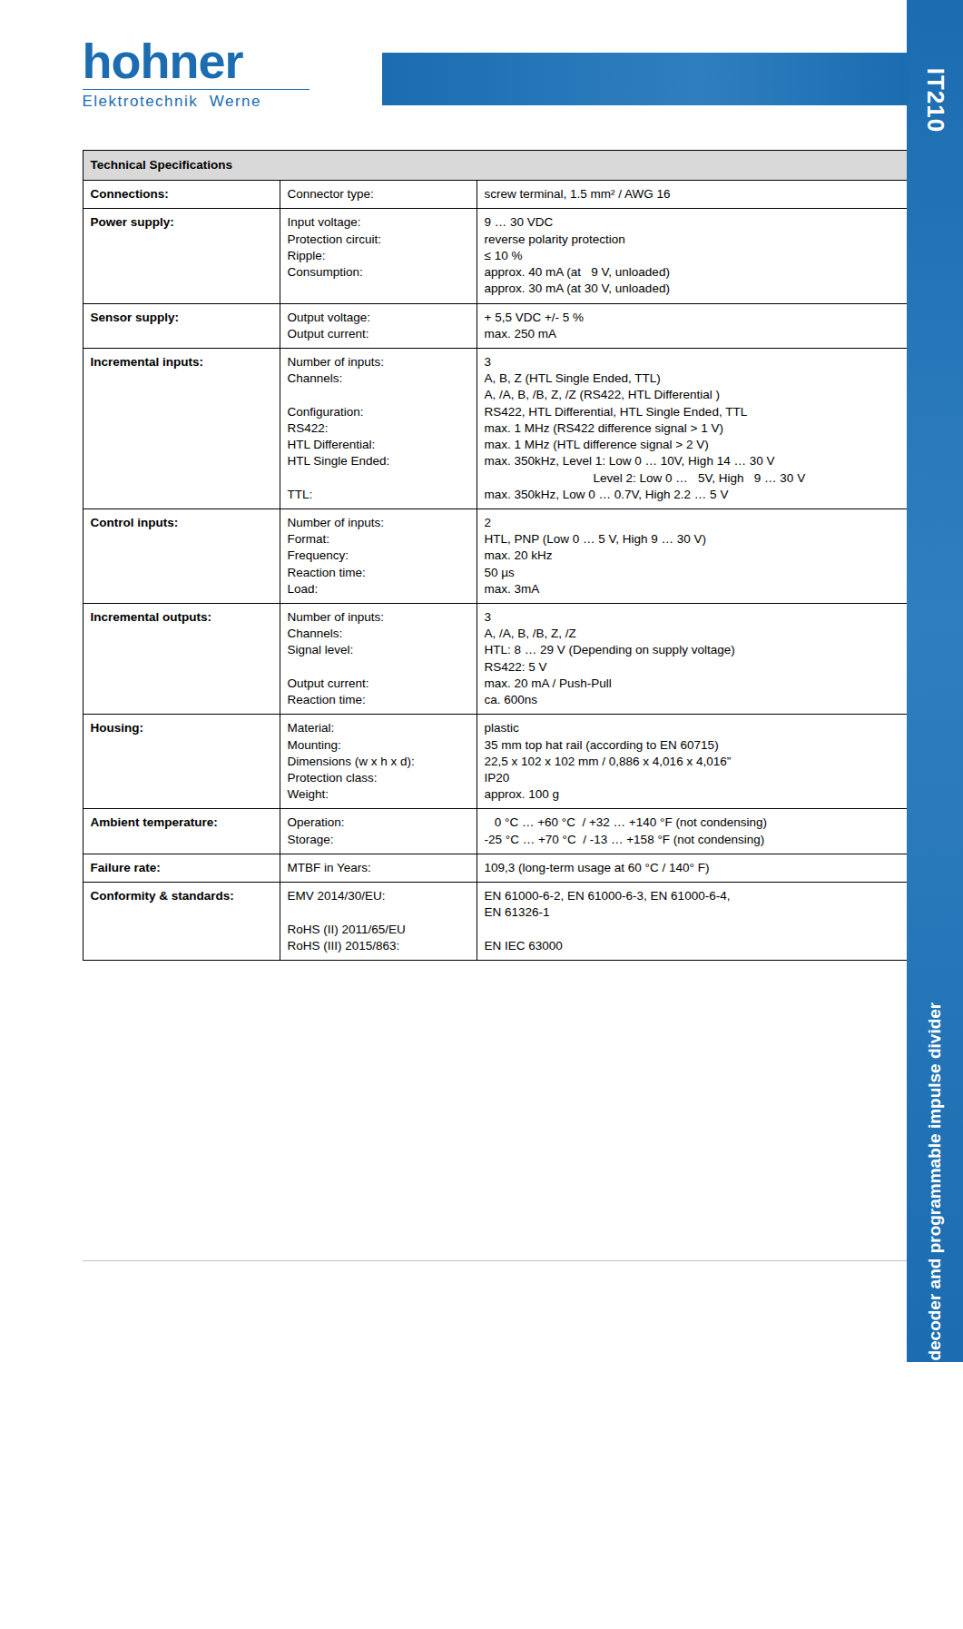IT210
Level converter, direction signal decoder and programmable impulse divider
hohner
Elektrotechnik Werne
| Technical Specifications |
| --- |
| Connections: | Connector type: | screw terminal, 1.5 mm² / AWG 16 |
| Power supply: | Input voltage: Protection circuit: Ripple: Consumption: | 9 … 30 VDC reverse polarity protection ≤ 10 % approx. 40 mA (at 9 V, unloaded) approx. 30 mA (at 30 V, unloaded) |
| Sensor supply: | Output voltage: Output current: | + 5,5 VDC +/- 5 % max. 250 mA |
| Incremental inputs: | Number of inputs: Channels: Configuration: RS422: HTL Differential: HTL Single Ended: TTL: | 3 A, B, Z (HTL Single Ended, TTL) A, /A, B, /B, Z, /Z (RS422, HTL Differential ) RS422, HTL Differential, HTL Single Ended, TTL max. 1 MHz (RS422 difference signal > 1 V) max. 1 MHz (HTL difference signal > 2 V) max. 350kHz, Level 1: Low 0 … 10V, High 14 … 30 V Level 2: Low 0 … 5V, High 9 … 30 V max. 350kHz, Low 0 … 0.7V, High 2.2 … 5 V |
| Control inputs: | Number of inputs: Format: Frequency: Reaction time: Load: | 2 HTL, PNP (Low 0 … 5 V, High 9 … 30 V) max. 20 kHz 50 µs max. 3mA |
| Incremental outputs: | Number of inputs: Channels: Signal level: Output current: Reaction time: | 3 A, /A, B, /B, Z, /Z HTL: 8 … 29 V (Depending on supply voltage) RS422: 5 V max. 20 mA / Push-Pull ca. 600ns |
| Housing: | Material: Mounting: Dimensions (w x h x d): Protection class: Weight: | plastic 35 mm top hat rail (according to EN 60715) 22,5 x 102 x 102 mm / 0,886 x 4,016 x 4,016” IP20 approx. 100 g |
| Ambient temperature: | Operation: Storage: | 0 °C … +60 °C / +32 … +140 °F (not condensing) -25 °C … +70 °C / -13 … +158 °F (not condensing) |
| Failure rate: | MTBF in Years: | 109,3 (long-term usage at 60 °C / 140° F) |
| Conformity & standards: | EMV 2014/30/EU: RoHS (II) 2011/65/EU RoHS (III) 2015/863: | EN 61000-6-2, EN 61000-6-3, EN 61000-6-4, EN 61326-1 EN IEC 63000 |